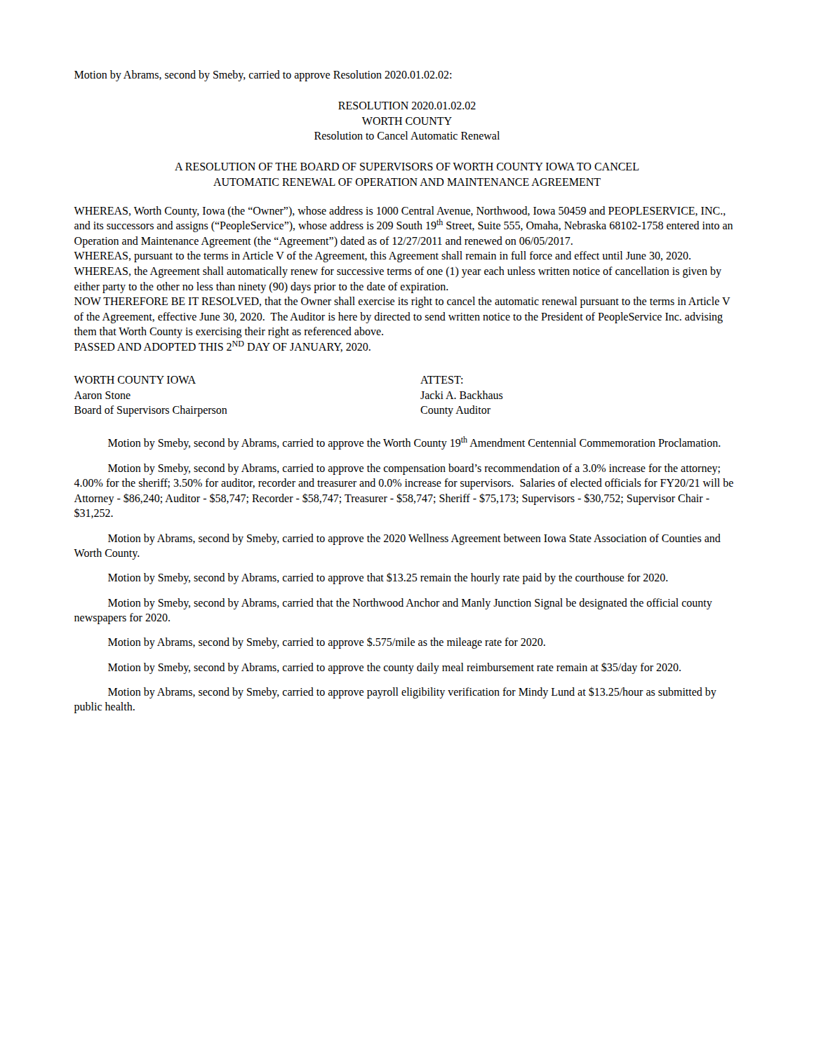Motion by Abrams, second by Smeby, carried to approve Resolution 2020.01.02.02:
RESOLUTION 2020.01.02.02
WORTH COUNTY
Resolution to Cancel Automatic Renewal
A RESOLUTION OF THE BOARD OF SUPERVISORS OF WORTH COUNTY IOWA TO CANCEL
AUTOMATIC RENEWAL OF OPERATION AND MAINTENANCE AGREEMENT
WHEREAS, Worth County, Iowa (the “Owner”), whose address is 1000 Central Avenue, Northwood, Iowa 50459 and PEOPLESERVICE, INC., and its successors and assigns (“PeopleService”), whose address is 209 South 19th Street, Suite 555, Omaha, Nebraska 68102-1758 entered into an Operation and Maintenance Agreement (the “Agreement”) dated as of 12/27/2011 and renewed on 06/05/2017.
WHEREAS, pursuant to the terms in Article V of the Agreement, this Agreement shall remain in full force and effect until June 30, 2020.
WHEREAS, the Agreement shall automatically renew for successive terms of one (1) year each unless written notice of cancellation is given by either party to the other no less than ninety (90) days prior to the date of expiration.
NOW THEREFORE BE IT RESOLVED, that the Owner shall exercise its right to cancel the automatic renewal pursuant to the terms in Article V of the Agreement, effective June 30, 2020. The Auditor is here by directed to send written notice to the President of PeopleService Inc. advising them that Worth County is exercising their right as referenced above.
PASSED AND ADOPTED THIS 2ND DAY OF JANUARY, 2020.
| WORTH COUNTY IOWA Aaron Stone Board of Supervisors Chairperson | ATTEST: Jacki A. Backhaus County Auditor |
Motion by Smeby, second by Abrams, carried to approve the Worth County 19th Amendment Centennial Commemoration Proclamation.
Motion by Smeby, second by Abrams, carried to approve the compensation board’s recommendation of a 3.0% increase for the attorney; 4.00% for the sheriff; 3.50% for auditor, recorder and treasurer and 0.0% increase for supervisors. Salaries of elected officials for FY20/21 will be Attorney - $86,240; Auditor - $58,747; Recorder - $58,747; Treasurer - $58,747; Sheriff - $75,173; Supervisors - $30,752; Supervisor Chair - $31,252.
Motion by Abrams, second by Smeby, carried to approve the 2020 Wellness Agreement between Iowa State Association of Counties and Worth County.
Motion by Smeby, second by Abrams, carried to approve that $13.25 remain the hourly rate paid by the courthouse for 2020.
Motion by Smeby, second by Abrams, carried that the Northwood Anchor and Manly Junction Signal be designated the official county newspapers for 2020.
Motion by Abrams, second by Smeby, carried to approve $.575/mile as the mileage rate for 2020.
Motion by Smeby, second by Abrams, carried to approve the county daily meal reimbursement rate remain at $35/day for 2020.
Motion by Abrams, second by Smeby, carried to approve payroll eligibility verification for Mindy Lund at $13.25/hour as submitted by public health.